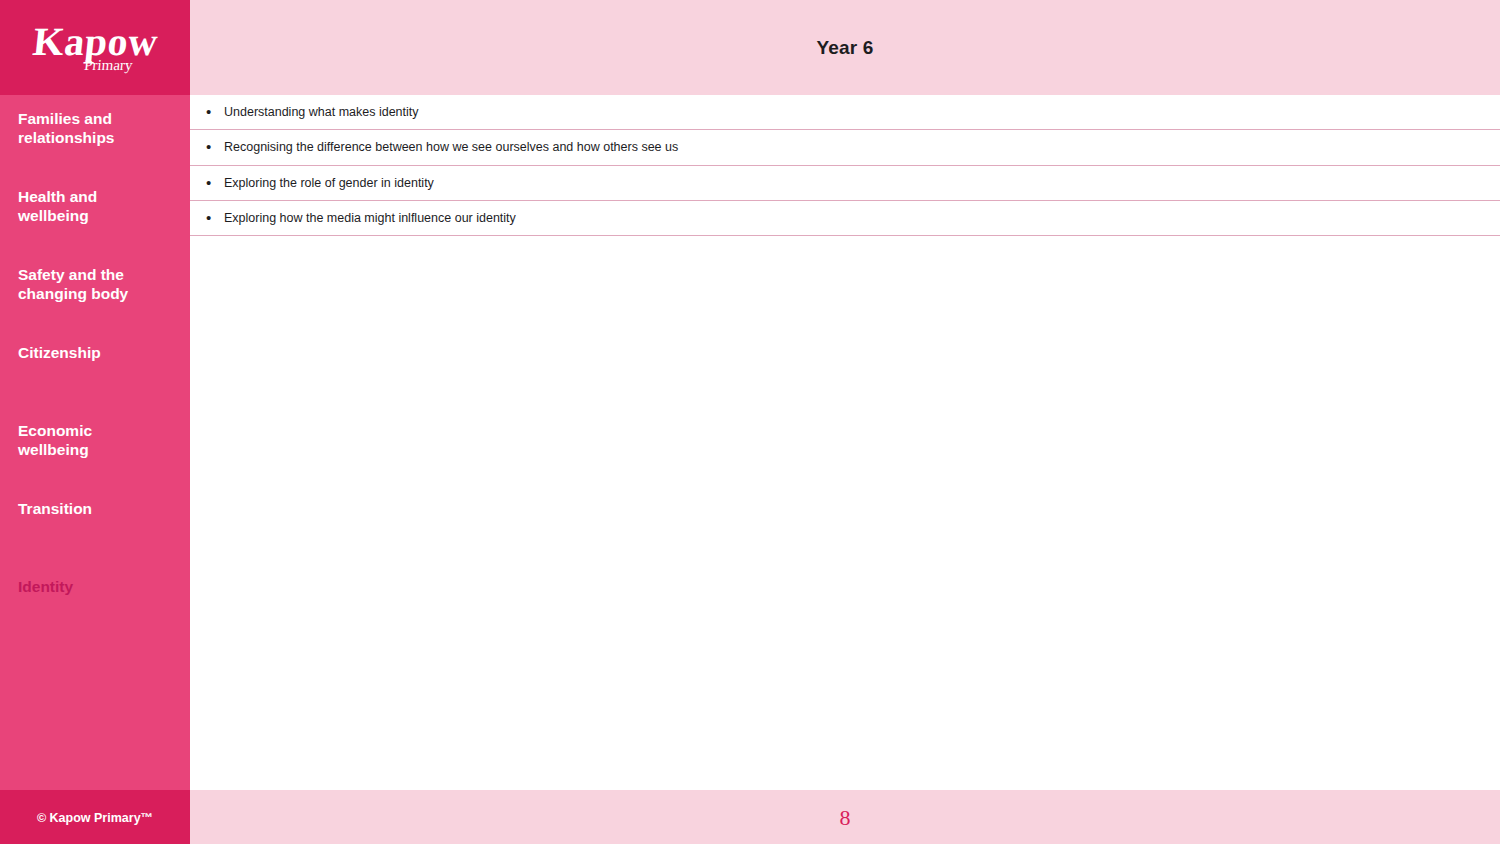Kapow Primary
Year 6
Families and
relationships
Health and
wellbeing
Safety and the
changing body
Citizenship
Economic
wellbeing
Transition
Identity
Understanding what makes identity
Recognising the difference between how we see ourselves and how others see us
Exploring the role of gender in identity
Exploring how the media might inlfluence our identity
© Kapow Primary™
8